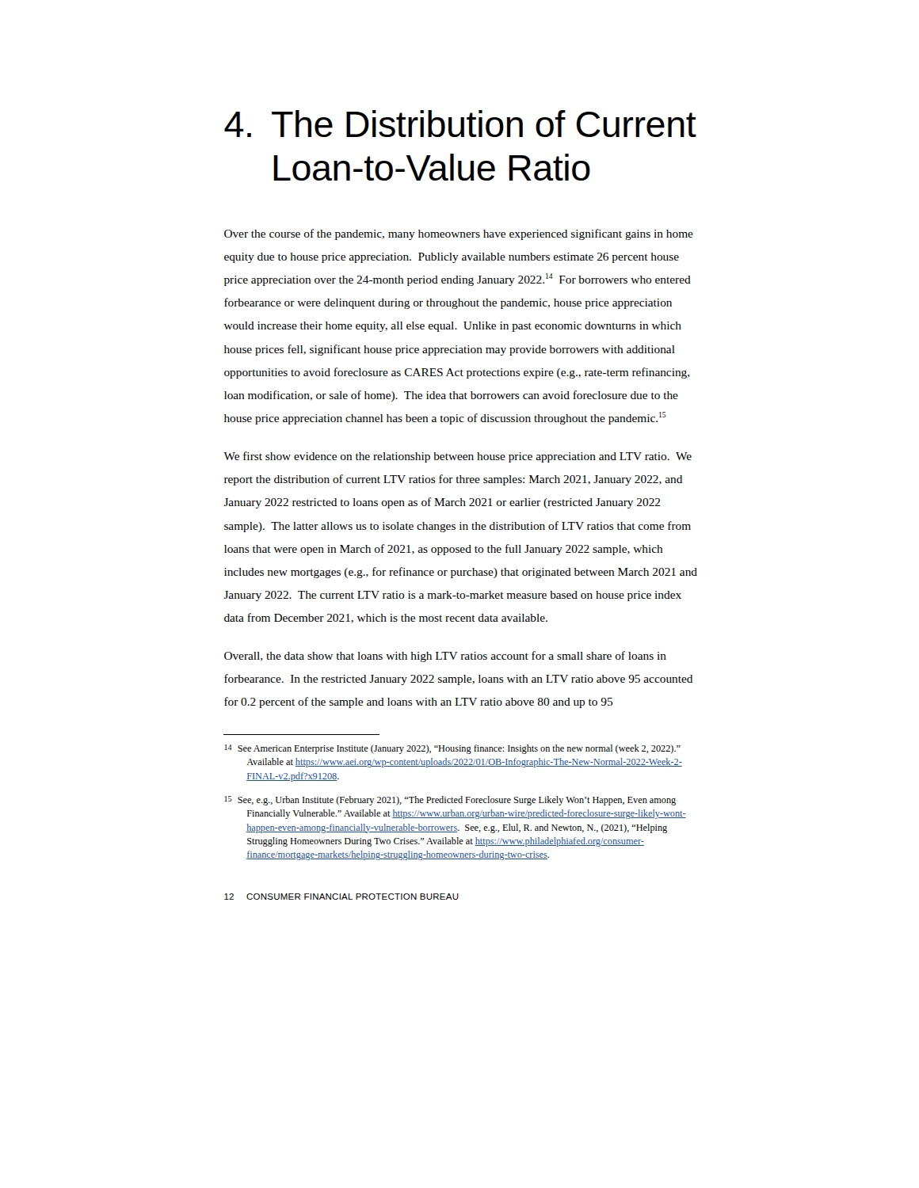4. The Distribution of Current Loan-to-Value Ratio
Over the course of the pandemic, many homeowners have experienced significant gains in home equity due to house price appreciation. Publicly available numbers estimate 26 percent house price appreciation over the 24-month period ending January 2022.14 For borrowers who entered forbearance or were delinquent during or throughout the pandemic, house price appreciation would increase their home equity, all else equal. Unlike in past economic downturns in which house prices fell, significant house price appreciation may provide borrowers with additional opportunities to avoid foreclosure as CARES Act protections expire (e.g., rate-term refinancing, loan modification, or sale of home). The idea that borrowers can avoid foreclosure due to the house price appreciation channel has been a topic of discussion throughout the pandemic.15
We first show evidence on the relationship between house price appreciation and LTV ratio. We report the distribution of current LTV ratios for three samples: March 2021, January 2022, and January 2022 restricted to loans open as of March 2021 or earlier (restricted January 2022 sample). The latter allows us to isolate changes in the distribution of LTV ratios that come from loans that were open in March of 2021, as opposed to the full January 2022 sample, which includes new mortgages (e.g., for refinance or purchase) that originated between March 2021 and January 2022. The current LTV ratio is a mark-to-market measure based on house price index data from December 2021, which is the most recent data available.
Overall, the data show that loans with high LTV ratios account for a small share of loans in forbearance. In the restricted January 2022 sample, loans with an LTV ratio above 95 accounted for 0.2 percent of the sample and loans with an LTV ratio above 80 and up to 95
14 See American Enterprise Institute (January 2022), “Housing finance: Insights on the new normal (week 2, 2022).” Available at https://www.aei.org/wp-content/uploads/2022/01/OB-Infographic-The-New-Normal-2022-Week-2-FINAL-v2.pdf?x91208.
15 See, e.g., Urban Institute (February 2021), “The Predicted Foreclosure Surge Likely Won’t Happen, Even among Financially Vulnerable.” Available at https://www.urban.org/urban-wire/predicted-foreclosure-surge-likely-wont-happen-even-among-financially-vulnerable-borrowers. See, e.g., Elul, R. and Newton, N., (2021), “Helping Struggling Homeowners During Two Crises.” Available at https://www.philadelphiafed.org/consumer-finance/mortgage-markets/helping-struggling-homeowners-during-two-crises.
12 CONSUMER FINANCIAL PROTECTION BUREAU